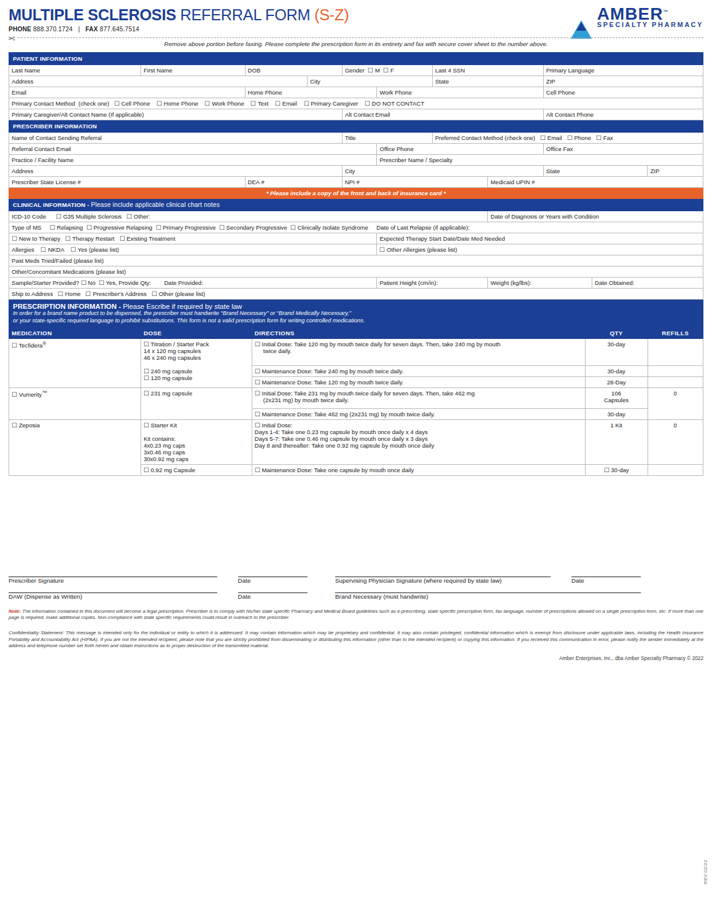MULTIPLE SCLEROSIS REFERRAL FORM (S-Z)
PHONE 888.370.1724 | FAX 877.645.7514
AMBER™
SPECIALTY PHARMACY
✂
Remove above portion before faxing. Please complete the prescription form in its entirety and fax with secure cover sheet to the number above.
| PATIENT INFORMATION |
| Last Name | First Name | DOB | Gender ☐ M ☐ F | Last 4 SSN | Primary Language |
| Address | City | State | ZIP |
| Email | Home Phone | Work Phone | Cell Phone |
| Primary Contact Method (check one) ☐ Cell Phone ☐ Home Phone ☐ Work Phone ☐ Text ☐ Email ☐ Primary Caregiver ☐ DO NOT CONTACT |
| Primary Caregiver/Alt Contact Name (If applicable) | Alt Contact Email | Alt Contact Phone |
| PRESCRIBER INFORMATION |
| Name of Contact Sending Referral | Title | Preferred Contact Method (check one) ☐ Email ☐ Phone ☐ Fax |
| Referral Contact Email | Office Phone | Office Fax |
| Practice / Facility Name | Prescriber Name / Specialty |
| Address | City | State | ZIP |
| Prescriber State License # | DEA # | NPI # | Medicaid UPIN # |
| * Please include a copy of the front and back of insurance card * |
| CLINICAL INFORMATION - Please include applicable clinical chart notes |
| ICD-10 Code ☐ G35 Multiple Sclerosis ☐ Other: | Date of Diagnosis or Years with Condition |
| Type of MS ☐ Relapsing ☐ Progressive Relapsing ☐ Primary Progressive ☐ Secondary Progressive ☐ Clinically Isolate Syndrome Date of Last Relapse (if applicable): |
| ☐ New to Therapy ☐ Therapy Restart ☐ Existing Treatment | Expected Therapy Start Date/Date Med Needed |
| Allergies ☐ NKDA ☐ Yes (please list) | ☐ Other Allergies (please list) |
| Past Meds Tried/Failed (please list) |
| Other/Concomitant Medications (please list) |
| Sample/Starter Provided? ☐ No ☐ Yes, Provide Qty: Date Provided: | Patient Height (cm/in): | Weight (kg/lbs): | Date Obtained: |
| Ship to Address ☐ Home ☐ Prescriber's Address ☐ Other (please list) |
PRESCRIPTION INFORMATION - Please Escribe if required by state law
In order for a brand name product to be dispensed, the prescriber must handwrite “Brand Necessary” or “Brand Medically Necessary,”
or your state-specific required language to prohibit substitutions. This form is not a valid prescription form for writing controlled medications.
| MEDICATION | DOSE | DIRECTIONS | QTY | REFILLS |
| --- | --- | --- | --- | --- |
| ☐ Tecfidera ® | ☐ Titration / Starter Pack 14 x 120 mg capsules 46 x 240 mg capsules | ☐ Initial Dose: Take 120 mg by mouth twice daily for seven days. Then, take 240 mg by mouth twice daily. | 30-day | |
| ☐ 240 mg capsule ☐ 120 mg capsule | ☐ Maintenance Dose: Take 240 mg by mouth twice daily. | 30-day | |
| ☐ Maintenance Dose: Take 120 mg by mouth twice daily. | 28-Day | |
| ☐ Vumerity ™ | ☐ 231 mg capsule | ☐ Initial Dose: Take 231 mg by mouth twice daily for seven days. Then, take 462 mg (2x231 mg) by mouth twice daily. | 106 Capsules | 0 |
| ☐ Maintenance Dose: Take 462 mg (2x231 mg) by mouth twice daily. | 30-day |
| ☐ Zeposia | ☐ Starter Kit Kit contains: 4x0.23 mg caps 3x0.46 mg caps 30x0.92 mg caps | ☐ Initial Dose: Days 1-4: Take one 0.23 mg capsule by mouth once daily x 4 days Days 5-7: Take one 0.46 mg capsule by mouth once daily x 3 days Day 8 and thereafter: Take one 0.92 mg capsule by mouth once daily | 1 Kit | 0 |
| ☐ 0.92 mg Capsule | ☐ Maintenance Dose: Take one capsule by mouth once daily | ☐ 30-day | |
| Prescriber Signature | | Date | | Supervising Physician Signature (where required by state law) | | Date | |
| DAW (Dispense as Written) | | Date | | Brand Necessary (must handwrite) | |
Note: The information contained in this document will become a legal prescription. Prescriber is to comply with his/her state specific Pharmacy and Medical Board guidelines such as e-prescribing, state specific prescription form, fax language, number of prescriptions allowed on a single prescription form, etc. If more than one page is required, make additional copies. Non-compliance with state specific requirements could result in outreach to the prescriber.
Confidentiality Statement: This message is intended only for the individual or entity to which it is addressed. It may contain information which may be proprietary and confidential. It may also contain privileged, confidential information which is exempt from disclosure under applicable laws, including the Health Insurance Portability and Accountability Act (HIPAA). If you are not the intended recipient, please note that you are strictly prohibited from disseminating or distributing this information (other than to the intended recipient) or copying this information. If you received this communication in error, please notify the sender immediately at the address and telephone number set forth herein and obtain instructions as to proper destruction of the transmitted material.
Amber Enterprises, Inc., dba Amber Specialty Pharmacy © 2022
REV.02/22